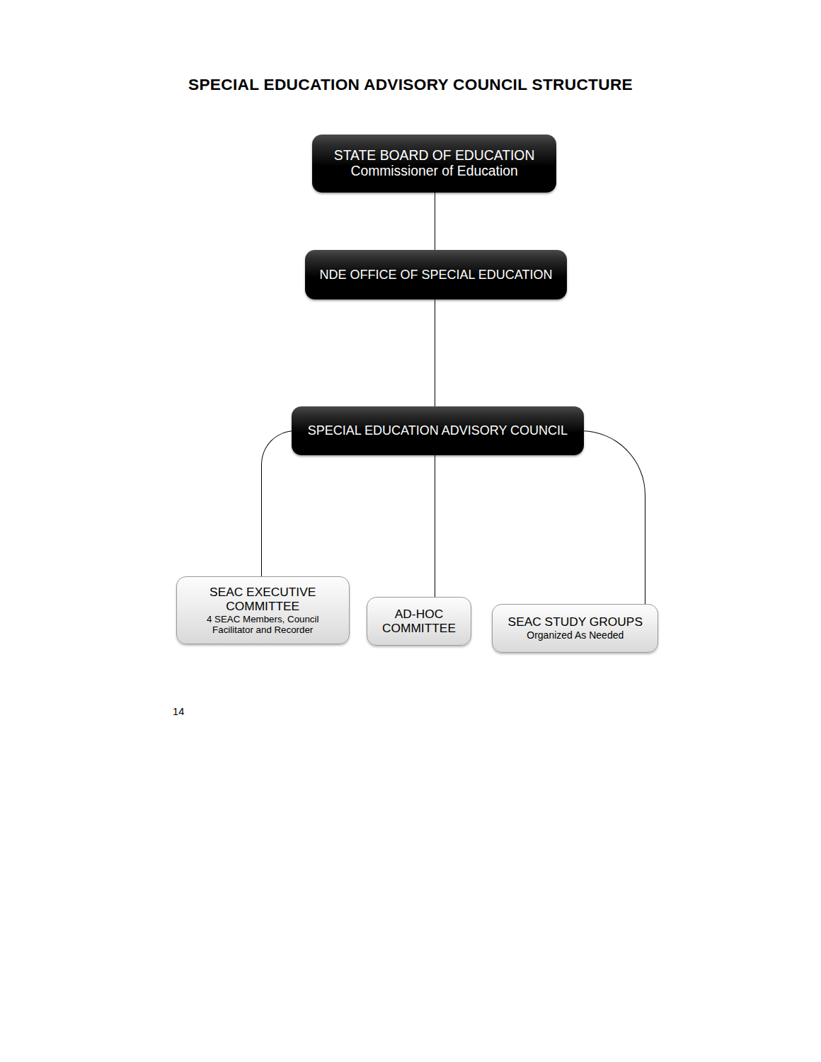SPECIAL EDUCATION ADVISORY COUNCIL STRUCTURE
STATE BOARD OF EDUCATION
Commissioner of Education
NDE OFFICE OF SPECIAL EDUCATION
SPECIAL EDUCATION ADVISORY COUNCIL
SEAC EXECUTIVE
COMMITTEE
4 SEAC Members, Council
Facilitator and Recorder
AD-HOC
COMMITTEE
SEAC STUDY GROUPS
Organized As Needed
14